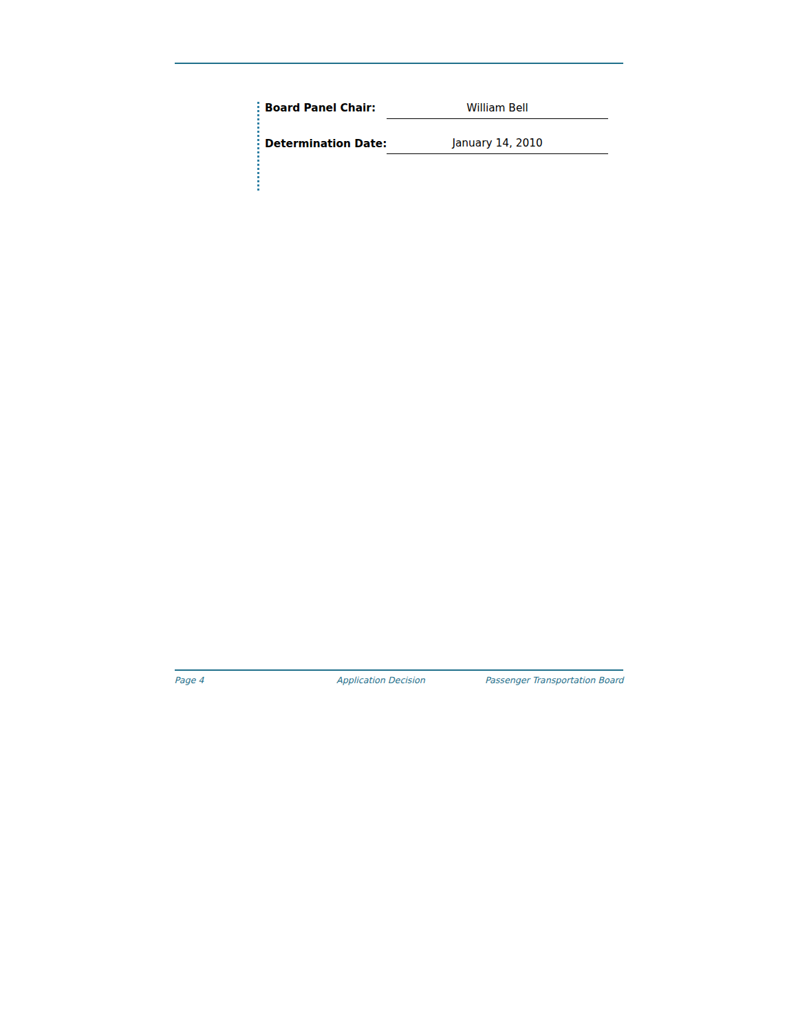| Board Panel Chair: | William Bell |
| Determination Date: | January 14, 2010 |
Page 4 Application Decision Passenger Transportation Board